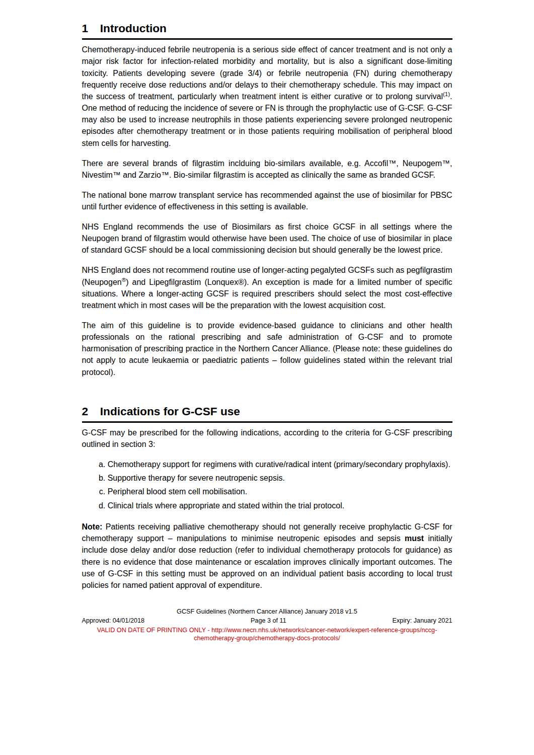1 Introduction
Chemotherapy-induced febrile neutropenia is a serious side effect of cancer treatment and is not only a major risk factor for infection-related morbidity and mortality, but is also a significant dose-limiting toxicity. Patients developing severe (grade 3/4) or febrile neutropenia (FN) during chemotherapy frequently receive dose reductions and/or delays to their chemotherapy schedule. This may impact on the success of treatment, particularly when treatment intent is either curative or to prolong survival(1). One method of reducing the incidence of severe or FN is through the prophylactic use of G-CSF. G-CSF may also be used to increase neutrophils in those patients experiencing severe prolonged neutropenic episodes after chemotherapy treatment or in those patients requiring mobilisation of peripheral blood stem cells for harvesting.
There are several brands of filgrastim inclduing bio-similars available, e.g. Accofil™, Neupogem™, Nivestim™ and Zarzio™. Bio-similar filgrastim is accepted as clinically the same as branded GCSF.
The national bone marrow transplant service has recommended against the use of biosimilar for PBSC until further evidence of effectiveness in this setting is available.
NHS England recommends the use of Biosimilars as first choice GCSF in all settings where the Neupogen brand of filgrastim would otherwise have been used. The choice of use of biosimilar in place of standard GCSF should be a local commissioning decision but should generally be the lowest price.
NHS England does not recommend routine use of longer-acting pegalyted GCSFs such as pegfilgrastim (Neupogen®) and Lipegfilgrastim (Lonquex®). An exception is made for a limited number of specific situations. Where a longer-acting GCSF is required prescribers should select the most cost-effective treatment which in most cases will be the preparation with the lowest acquisition cost.
The aim of this guideline is to provide evidence-based guidance to clinicians and other health professionals on the rational prescribing and safe administration of G-CSF and to promote harmonisation of prescribing practice in the Northern Cancer Alliance. (Please note: these guidelines do not apply to acute leukaemia or paediatric patients – follow guidelines stated within the relevant trial protocol).
2 Indications for G-CSF use
G-CSF may be prescribed for the following indications, according to the criteria for G-CSF prescribing outlined in section 3:
Chemotherapy support for regimens with curative/radical intent (primary/secondary prophylaxis).
Supportive therapy for severe neutropenic sepsis.
Peripheral blood stem cell mobilisation.
Clinical trials where appropriate and stated within the trial protocol.
Note: Patients receiving palliative chemotherapy should not generally receive prophylactic G-CSF for chemotherapy support – manipulations to minimise neutropenic episodes and sepsis must initially include dose delay and/or dose reduction (refer to individual chemotherapy protocols for guidance) as there is no evidence that dose maintenance or escalation improves clinically important outcomes. The use of G-CSF in this setting must be approved on an individual patient basis according to local trust policies for named patient approval of expenditure.
GCSF Guidelines (Northern Cancer Alliance) January 2018 v1.5
Approved: 04/01/2018 Page 3 of 11 Expiry: January 2021
VALID ON DATE OF PRINTING ONLY - http://www.necn.nhs.uk/networks/cancer-network/expert-reference-groups/nccg-chemotherapy-group/chemotherapy-docs-protocols/